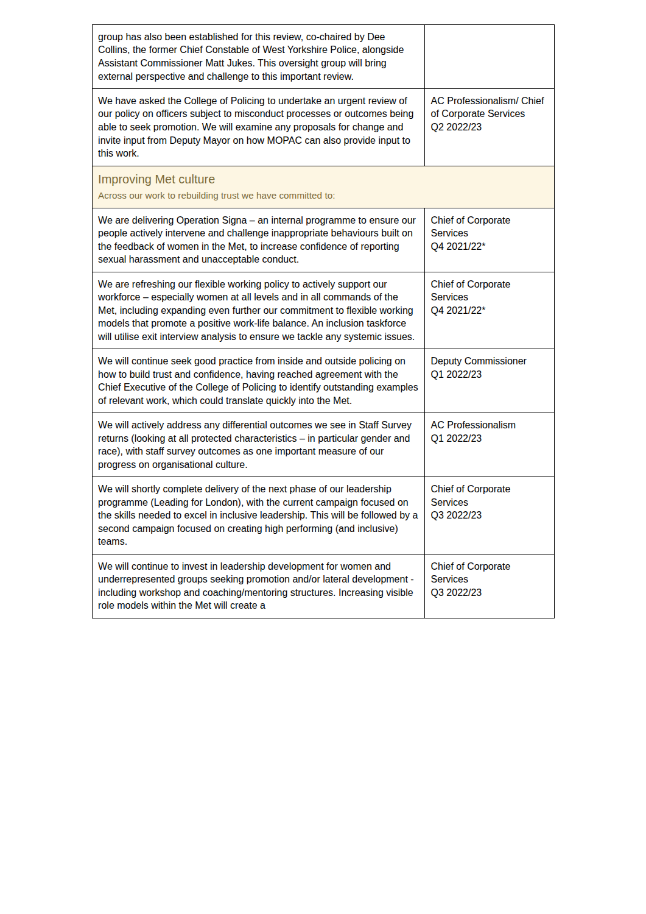| group has also been established for this review, co-chaired by Dee Collins, the former Chief Constable of West Yorkshire Police, alongside Assistant Commissioner Matt Jukes. This oversight group will bring external perspective and challenge to this important review. | |
| We have asked the College of Policing to undertake an urgent review of our policy on officers subject to misconduct processes or outcomes being able to seek promotion. We will examine any proposals for change and invite input from Deputy Mayor on how MOPAC can also provide input to this work. | AC Professionalism/ Chief of Corporate Services Q2 2022/23 |
| Improving Met culture Across our work to rebuilding trust we have committed to: |
| We are delivering Operation Signa – an internal programme to ensure our people actively intervene and challenge inappropriate behaviours built on the feedback of women in the Met, to increase confidence of reporting sexual harassment and unacceptable conduct. | Chief of Corporate Services Q4 2021/22* |
| We are refreshing our flexible working policy to actively support our workforce – especially women at all levels and in all commands of the Met, including expanding even further our commitment to flexible working models that promote a positive work-life balance. An inclusion taskforce will utilise exit interview analysis to ensure we tackle any systemic issues. | Chief of Corporate Services Q4 2021/22* |
| We will continue seek good practice from inside and outside policing on how to build trust and confidence, having reached agreement with the Chief Executive of the College of Policing to identify outstanding examples of relevant work, which could translate quickly into the Met. | Deputy Commissioner Q1 2022/23 |
| We will actively address any differential outcomes we see in Staff Survey returns (looking at all protected characteristics – in particular gender and race), with staff survey outcomes as one important measure of our progress on organisational culture. | AC Professionalism Q1 2022/23 |
| We will shortly complete delivery of the next phase of our leadership programme (Leading for London), with the current campaign focused on the skills needed to excel in inclusive leadership. This will be followed by a second campaign focused on creating high performing (and inclusive) teams. | Chief of Corporate Services Q3 2022/23 |
| We will continue to invest in leadership development for women and underrepresented groups seeking promotion and/or lateral development - including workshop and coaching/mentoring structures. Increasing visible role models within the Met will create a | Chief of Corporate Services Q3 2022/23 |